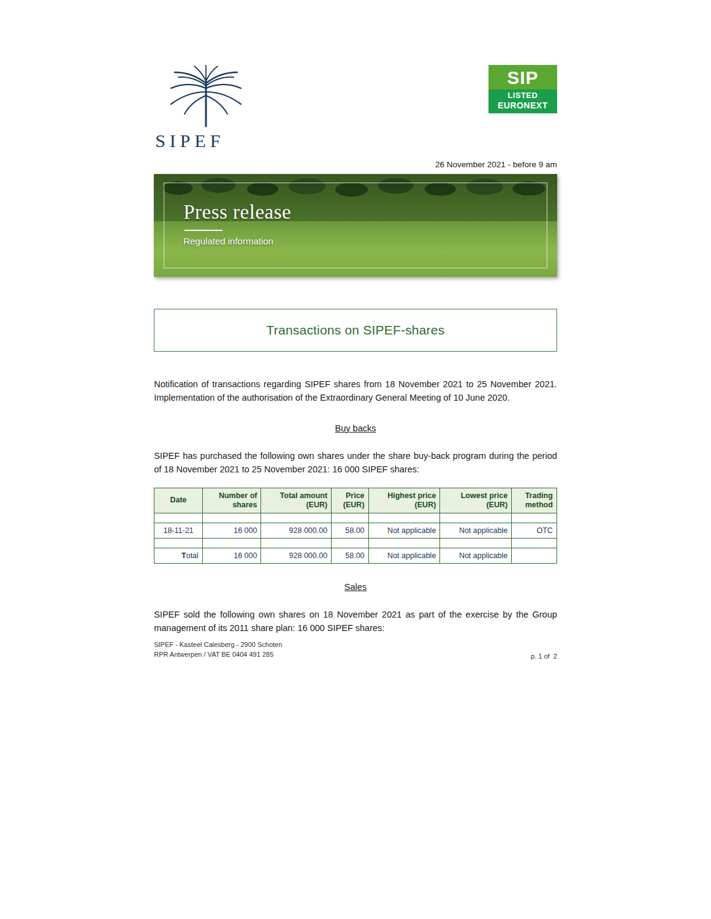SIPEF
SIP
LISTEDEURONEXT
26 November 2021 - before 9 am
Press release
Regulated information
Transactions on SIPEF-shares
Notification of transactions regarding SIPEF shares from 18 November 2021 to 25 November 2021. Implementation of the authorisation of the Extraordinary General Meeting of 10 June 2020.
Buy backs
SIPEF has purchased the following own shares under the share buy-back program during the period of 18 November 2021 to 25 November 2021: 16 000 SIPEF shares:
| Date | Number of shares | Total amount (EUR) | Price (EUR) | Highest price (EUR) | Lowest price (EUR) | Trading method |
| --- | --- | --- | --- | --- | --- | --- |
| 18-11-21 | 16 000 | 928 000.00 | 58.00 | Not applicable | Not applicable | OTC |
| T otal | 16 000 | 928 000.00 | 58.00 | Not applicable | Not applicable | |
Sales
SIPEF sold the following own shares on 18 November 2021 as part of the exercise by the Group management of its 2011 share plan: 16 000 SIPEF shares:
SIPEF - Kasteel Calesberg - 2900 Schoten
RPR Antwerpen / VAT BE 0404 491 285
p. 1 of 2